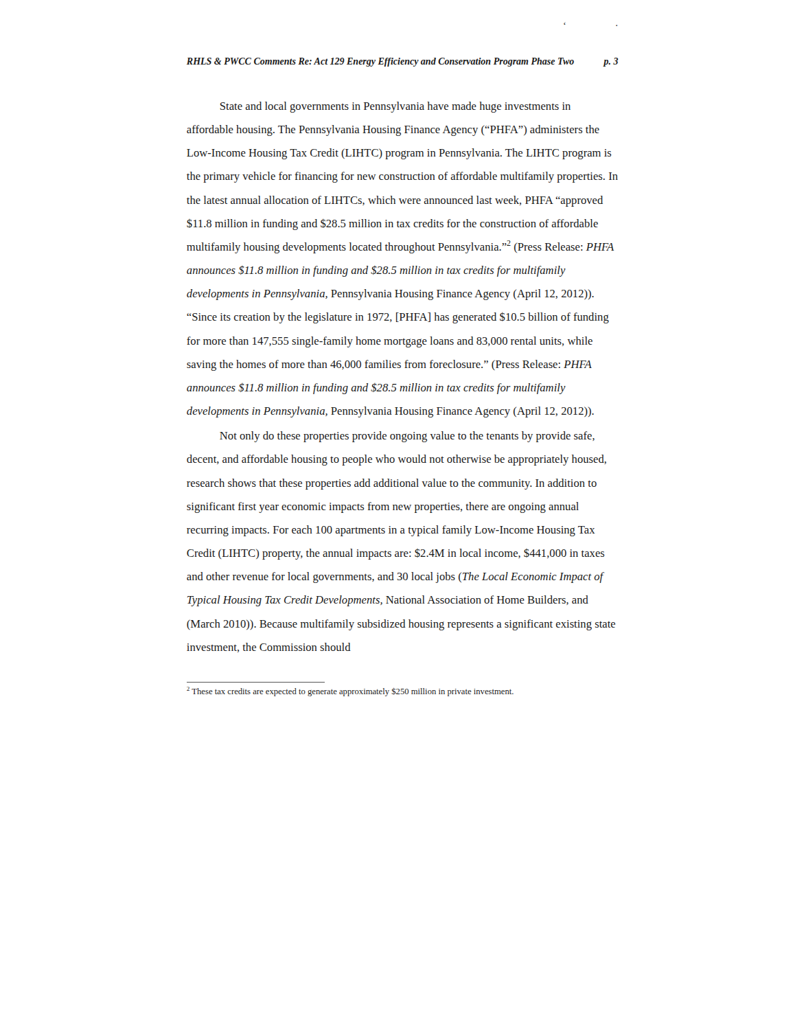‘ ·
RHLS & PWCC Comments Re: Act 129 Energy Efficiency and Conservation Program Phase Two p. 3
State and local governments in Pennsylvania have made huge investments in affordable housing. The Pennsylvania Housing Finance Agency (“PHFA”) administers the Low-Income Housing Tax Credit (LIHTC) program in Pennsylvania. The LIHTC program is the primary vehicle for financing for new construction of affordable multifamily properties. In the latest annual allocation of LIHTCs, which were announced last week, PHFA “approved $11.8 million in funding and $28.5 million in tax credits for the construction of affordable multifamily housing developments located throughout Pennsylvania.”2 (Press Release: PHFA announces $11.8 million in funding and $28.5 million in tax credits for multifamily developments in Pennsylvania, Pennsylvania Housing Finance Agency (April 12, 2012)). “Since its creation by the legislature in 1972, [PHFA] has generated $10.5 billion of funding for more than 147,555 single-family home mortgage loans and 83,000 rental units, while saving the homes of more than 46,000 families from foreclosure.” (Press Release: PHFA announces $11.8 million in funding and $28.5 million in tax credits for multifamily developments in Pennsylvania, Pennsylvania Housing Finance Agency (April 12, 2012)).
Not only do these properties provide ongoing value to the tenants by provide safe, decent, and affordable housing to people who would not otherwise be appropriately housed, research shows that these properties add additional value to the community. In addition to significant first year economic impacts from new properties, there are ongoing annual recurring impacts. For each 100 apartments in a typical family Low-Income Housing Tax Credit (LIHTC) property, the annual impacts are: $2.4M in local income, $441,000 in taxes and other revenue for local governments, and 30 local jobs (The Local Economic Impact of Typical Housing Tax Credit Developments, National Association of Home Builders, and (March 2010)). Because multifamily subsidized housing represents a significant existing state investment, the Commission should
2 These tax credits are expected to generate approximately $250 million in private investment.